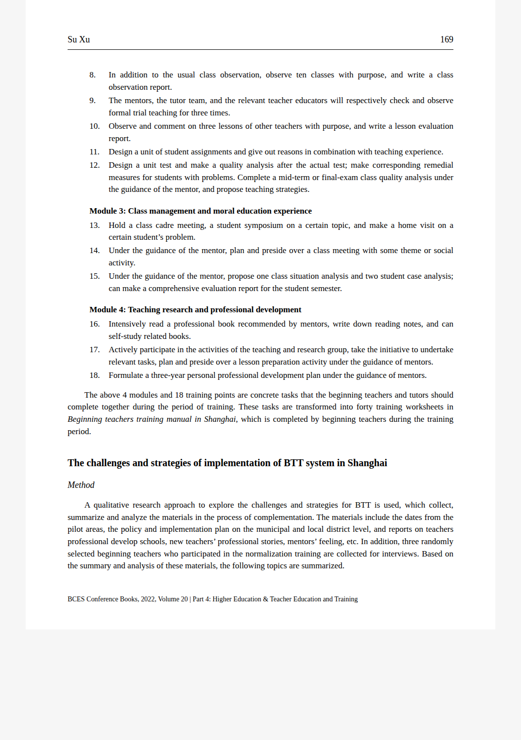Su Xu 169
8. In addition to the usual class observation, observe ten classes with purpose, and write a class observation report.
9. The mentors, the tutor team, and the relevant teacher educators will respectively check and observe formal trial teaching for three times.
10. Observe and comment on three lessons of other teachers with purpose, and write a lesson evaluation report.
11. Design a unit of student assignments and give out reasons in combination with teaching experience.
12. Design a unit test and make a quality analysis after the actual test; make corresponding remedial measures for students with problems. Complete a mid-term or final-exam class quality analysis under the guidance of the mentor, and propose teaching strategies.
Module 3: Class management and moral education experience
13. Hold a class cadre meeting, a student symposium on a certain topic, and make a home visit on a certain student’s problem.
14. Under the guidance of the mentor, plan and preside over a class meeting with some theme or social activity.
15. Under the guidance of the mentor, propose one class situation analysis and two student case analysis; can make a comprehensive evaluation report for the student semester.
Module 4: Teaching research and professional development
16. Intensively read a professional book recommended by mentors, write down reading notes, and can self-study related books.
17. Actively participate in the activities of the teaching and research group, take the initiative to undertake relevant tasks, plan and preside over a lesson preparation activity under the guidance of mentors.
18. Formulate a three-year personal professional development plan under the guidance of mentors.
The above 4 modules and 18 training points are concrete tasks that the beginning teachers and tutors should complete together during the period of training. These tasks are transformed into forty training worksheets in Beginning teachers training manual in Shanghai, which is completed by beginning teachers during the training period.
The challenges and strategies of implementation of BTT system in Shanghai
Method
A qualitative research approach to explore the challenges and strategies for BTT is used, which collect, summarize and analyze the materials in the process of complementation. The materials include the dates from the pilot areas, the policy and implementation plan on the municipal and local district level, and reports on teachers professional develop schools, new teachers’ professional stories, mentors’ feeling, etc. In addition, three randomly selected beginning teachers who participated in the normalization training are collected for interviews. Based on the summary and analysis of these materials, the following topics are summarized.
BCES Conference Books, 2022, Volume 20 | Part 4: Higher Education & Teacher Education and Training